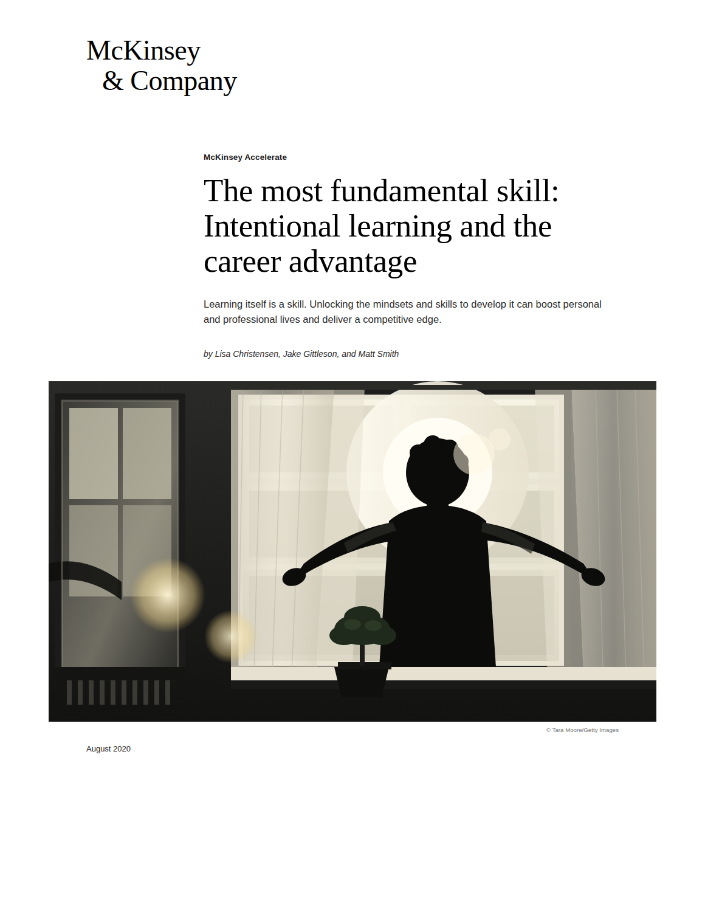McKinsey & Company
McKinsey Accelerate
The most fundamental skill: Intentional learning and the career advantage
Learning itself is a skill. Unlocking the mindsets and skills to develop it can boost personal and professional lives and deliver a competitive edge.
by Lisa Christensen, Jake Gittleson, and Matt Smith
© Tara Moore/Getty Images
August 2020